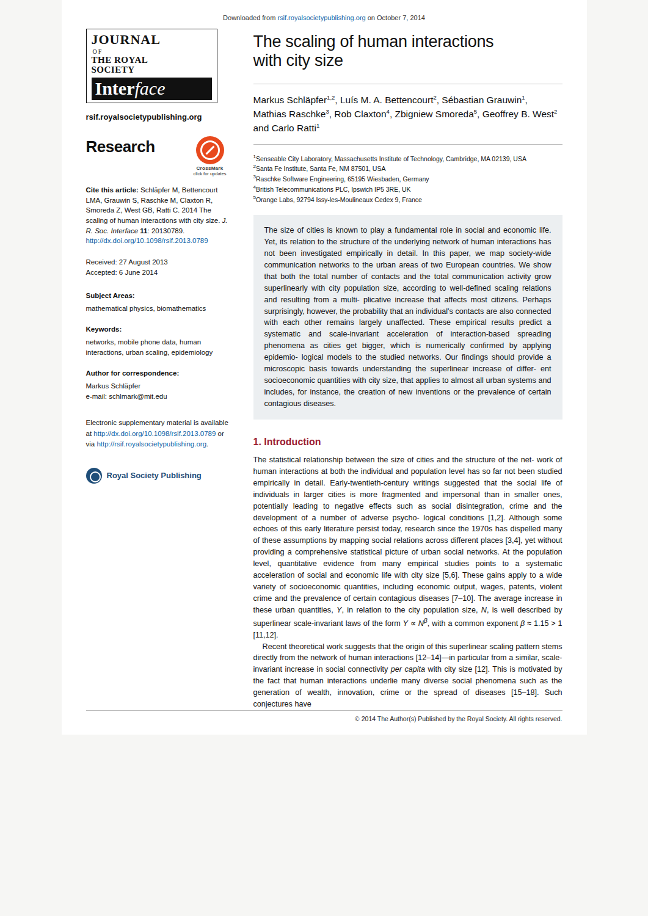Downloaded from rsif.royalsocietypublishing.org on October 7, 2014
JOURNAL
OF
THE ROYAL
SOCIETY
Interface
rsif.royalsocietypublishing.org
Research
CrossMark
click for updates
Cite this article: Schläpfer M, Bettencourt LMA, Grauwin S, Raschke M, Claxton R, Smoreda Z, West GB, Ratti C. 2014 The scaling of human interactions with city size. J. R. Soc. Interface 11: 20130789.
http://dx.doi.org/10.1098/rsif.2013.0789
Received: 27 August 2013
Accepted: 6 June 2014
Subject Areas:
mathematical physics, biomathematics
Keywords:
networks, mobile phone data, human interactions, urban scaling, epidemiology
Author for correspondence:
Markus Schläpfer
e-mail: schlmark@mit.edu
Electronic supplementary material is available at http://dx.doi.org/10.1098/rsif.2013.0789 or via http://rsif.royalsocietypublishing.org.
Royal Society Publishing
The scaling of human interactions
with city size
Markus Schläpfer1,2, Luís M. A. Bettencourt2, Sébastian Grauwin1,
Mathias Raschke3, Rob Claxton4, Zbigniew Smoreda5, Geoffrey B. West2
and Carlo Ratti1
1Senseable City Laboratory, Massachusetts Institute of Technology, Cambridge, MA 02139, USA
2Santa Fe Institute, Santa Fe, NM 87501, USA
3Raschke Software Engineering, 65195 Wiesbaden, Germany
4British Telecommunications PLC, Ipswich IP5 3RE, UK
5Orange Labs, 92794 Issy-les-Moulineaux Cedex 9, France
The size of cities is known to play a fundamental role in social and economic life. Yet, its relation to the structure of the underlying network of human interactions has not been investigated empirically in detail. In this paper, we map society-wide communication networks to the urban areas of two European countries. We show that both the total number of contacts and the total communication activity grow superlinearly with city population size, according to well-defined scaling relations and resulting from a multi- plicative increase that affects most citizens. Perhaps surprisingly, however, the probability that an individual's contacts are also connected with each other remains largely unaffected. These empirical results predict a systematic and scale-invariant acceleration of interaction-based spreading phenomena as cities get bigger, which is numerically confirmed by applying epidemio- logical models to the studied networks. Our findings should provide a microscopic basis towards understanding the superlinear increase of differ- ent socioeconomic quantities with city size, that applies to almost all urban systems and includes, for instance, the creation of new inventions or the prevalence of certain contagious diseases.
1. Introduction
The statistical relationship between the size of cities and the structure of the net- work of human interactions at both the individual and population level has so far not been studied empirically in detail. Early-twentieth-century writings suggested that the social life of individuals in larger cities is more fragmented and impersonal than in smaller ones, potentially leading to negative effects such as social disintegration, crime and the development of a number of adverse psycho- logical conditions [1,2]. Although some echoes of this early literature persist today, research since the 1970s has dispelled many of these assumptions by mapping social relations across different places [3,4], yet without providing a comprehensive statistical picture of urban social networks. At the population level, quantitative evidence from many empirical studies points to a systematic acceleration of social and economic life with city size [5,6]. These gains apply to a wide variety of socioeconomic quantities, including economic output, wages, patents, violent crime and the prevalence of certain contagious diseases [7–10]. The average increase in these urban quantities, Y, in relation to the city population size, N, is well described by superlinear scale-invariant laws of the form Y ∝ Nβ, with a common exponent β ≈ 1.15 > 1 [11,12].
Recent theoretical work suggests that the origin of this superlinear scaling pattern stems directly from the network of human interactions [12–14]—in particular from a similar, scale-invariant increase in social connectivity per capita with city size [12]. This is motivated by the fact that human interactions underlie many diverse social phenomena such as the generation of wealth, innovation, crime or the spread of diseases [15–18]. Such conjectures have
© 2014 The Author(s) Published by the Royal Society. All rights reserved.